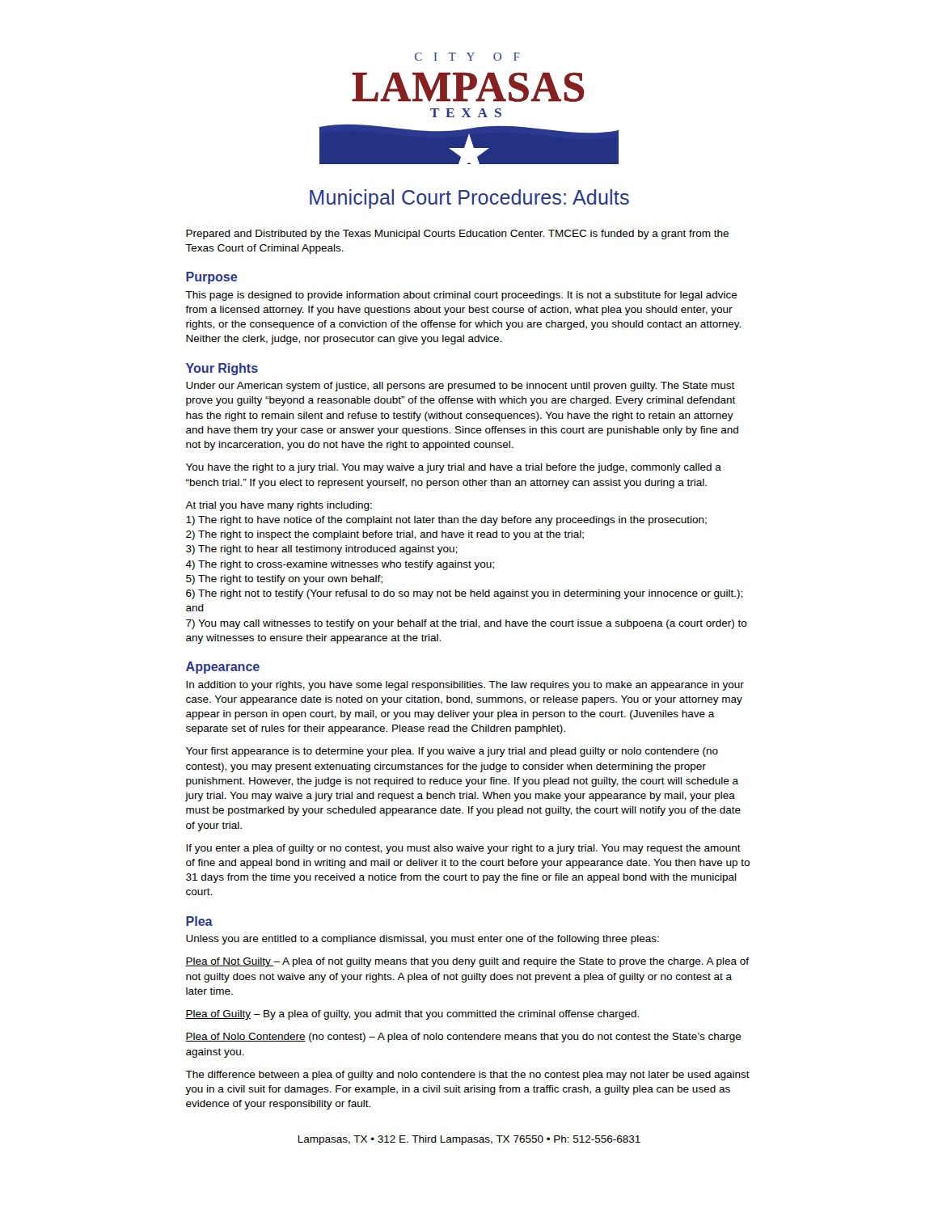C I T Y O F LAMPASAS TEXAS
Municipal Court Procedures: Adults
Prepared and Distributed by the Texas Municipal Courts Education Center. TMCEC is funded by a grant from the Texas Court of Criminal Appeals.
Purpose
This page is designed to provide information about criminal court proceedings. It is not a substitute for legal advice from a licensed attorney. If you have questions about your best course of action, what plea you should enter, your rights, or the consequence of a conviction of the offense for which you are charged, you should contact an attorney. Neither the clerk, judge, nor prosecutor can give you legal advice.
Your Rights
Under our American system of justice, all persons are presumed to be innocent until proven guilty. The State must prove you guilty “beyond a reasonable doubt” of the offense with which you are charged. Every criminal defendant has the right to remain silent and refuse to testify (without consequences). You have the right to retain an attorney and have them try your case or answer your questions. Since offenses in this court are punishable only by fine and not by incarceration, you do not have the right to appointed counsel.
You have the right to a jury trial. You may waive a jury trial and have a trial before the judge, commonly called a “bench trial.” If you elect to represent yourself, no person other than an attorney can assist you during a trial.
At trial you have many rights including:
1) The right to have notice of the complaint not later than the day before any proceedings in the prosecution;
2) The right to inspect the complaint before trial, and have it read to you at the trial;
3) The right to hear all testimony introduced against you;
4) The right to cross-examine witnesses who testify against you;
5) The right to testify on your own behalf;
6) The right not to testify (Your refusal to do so may not be held against you in determining your innocence or guilt.); and
7) You may call witnesses to testify on your behalf at the trial, and have the court issue a subpoena (a court order) to any witnesses to ensure their appearance at the trial.
Appearance
In addition to your rights, you have some legal responsibilities. The law requires you to make an appearance in your case. Your appearance date is noted on your citation, bond, summons, or release papers. You or your attorney may appear in person in open court, by mail, or you may deliver your plea in person to the court. (Juveniles have a separate set of rules for their appearance. Please read the Children pamphlet).
Your first appearance is to determine your plea. If you waive a jury trial and plead guilty or nolo contendere (no contest), you may present extenuating circumstances for the judge to consider when determining the proper punishment. However, the judge is not required to reduce your fine. If you plead not guilty, the court will schedule a jury trial. You may waive a jury trial and request a bench trial. When you make your appearance by mail, your plea must be postmarked by your scheduled appearance date. If you plead not guilty, the court will notify you of the date of your trial.
If you enter a plea of guilty or no contest, you must also waive your right to a jury trial. You may request the amount of fine and appeal bond in writing and mail or deliver it to the court before your appearance date. You then have up to 31 days from the time you received a notice from the court to pay the fine or file an appeal bond with the municipal court.
Plea
Unless you are entitled to a compliance dismissal, you must enter one of the following three pleas:
Plea of Not Guilty – A plea of not guilty means that you deny guilt and require the State to prove the charge. A plea of not guilty does not waive any of your rights. A plea of not guilty does not prevent a plea of guilty or no contest at a later time.
Plea of Guilty – By a plea of guilty, you admit that you committed the criminal offense charged.
Plea of Nolo Contendere (no contest) – A plea of nolo contendere means that you do not contest the State’s charge against you.
The difference between a plea of guilty and nolo contendere is that the no contest plea may not later be used against you in a civil suit for damages. For example, in a civil suit arising from a traffic crash, a guilty plea can be used as evidence of your responsibility or fault.
Lampasas, TX • 312 E. Third Lampasas, TX 76550 • Ph: 512-556-6831